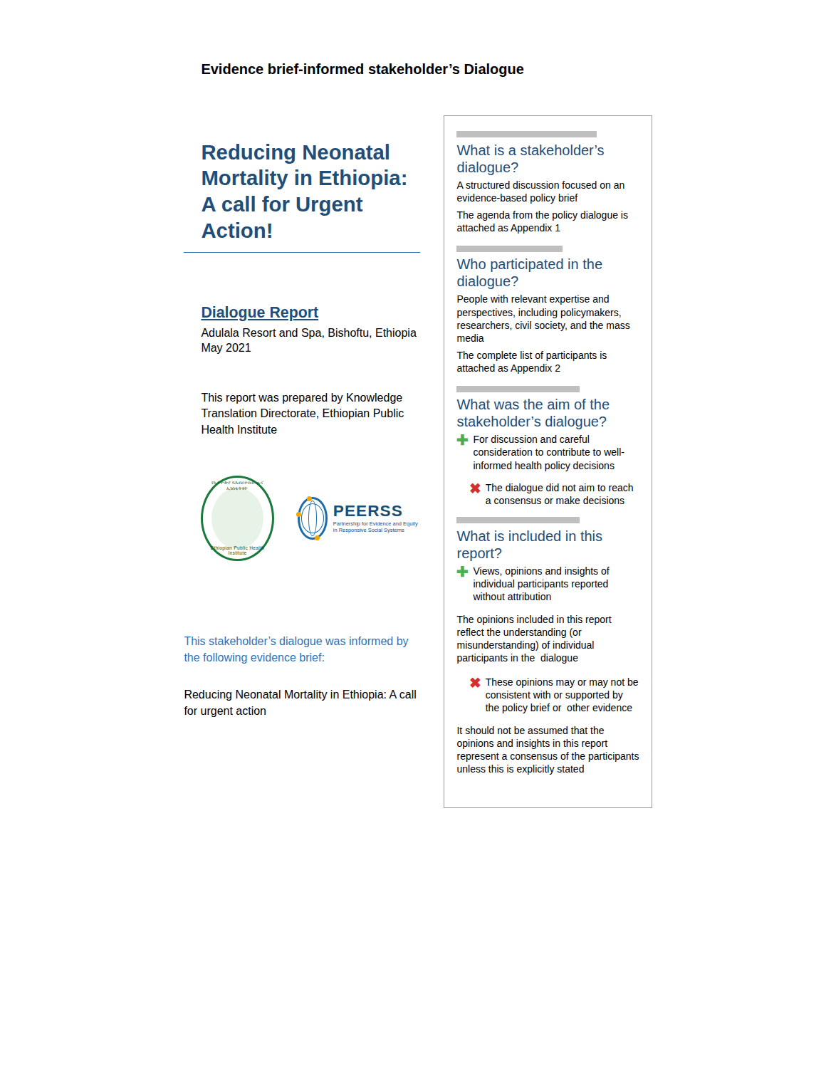Evidence brief-informed stakeholder’s Dialogue
Reducing Neonatal Mortality in Ethiopia: A call for Urgent Action!
Dialogue Report
Adulala Resort and Spa, Bishoftu, Ethiopia
May 2021
This report was prepared by Knowledge Translation Directorate, Ethiopian Public Health Institute
የኢትዮጵያ የሕብረተሰብ ጤና ኢንስቲትዩት
Ethiopian Public Health Institute
PEERSS
Partnership for Evidence and Equity in Responsive Social Systems
This stakeholder’s dialogue was informed by the following evidence brief:
Reducing Neonatal Mortality in Ethiopia: A call for urgent action
What is a stakeholder’s dialogue?
A structured discussion focused on an evidence-based policy brief
The agenda from the policy dialogue is attached as Appendix 1
Who participated in the dialogue?
People with relevant expertise and perspectives, including policymakers, researchers, civil society, and the mass media
The complete list of participants is attached as Appendix 2
What was the aim of the stakeholder’s dialogue?
✚ For discussion and careful consideration to contribute to well-informed health policy decisions
✖ The dialogue did not aim to reach a consensus or make decisions
What is included in this report?
✚ Views, opinions and insights of individual participants reported without attribution
The opinions included in this report reflect the understanding (or misunderstanding) of individual participants in the dialogue
✖ These opinions may or may not be consistent with or supported by the policy brief or other evidence
It should not be assumed that the opinions and insights in this report represent a consensus of the participants unless this is explicitly stated